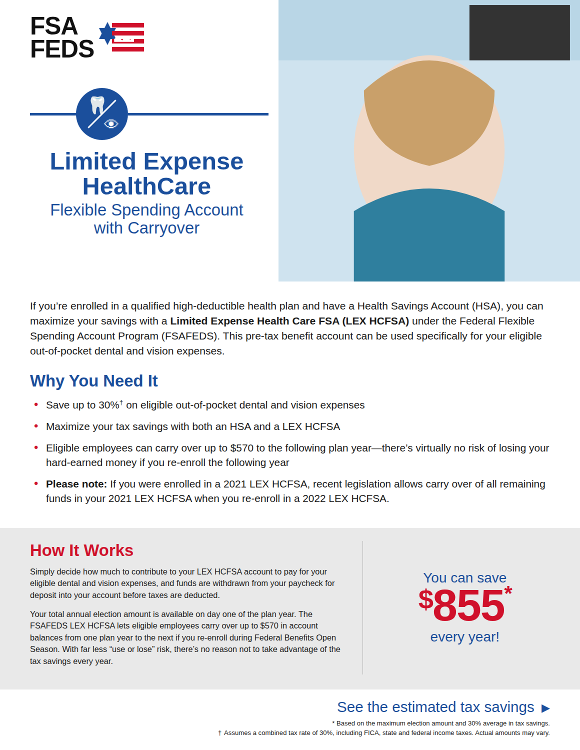FSA
FEDS
🦷 👁
Limited Expense
HealthCare
Flexible Spending Account
with Carryover
If you’re enrolled in a qualified high-deductible health plan and have a Health Savings Account (HSA), you can maximize your savings with a Limited Expense Health Care FSA (LEX HCFSA) under the Federal Flexible Spending Account Program (FSAFEDS). This pre-tax benefit account can be used specifically for your eligible out-of-pocket dental and vision expenses.
Why You Need It
Save up to 30%† on eligible out-of-pocket dental and vision expenses
Maximize your tax savings with both an HSA and a LEX HCFSA
Eligible employees can carry over up to $570 to the following plan year—there’s virtually no risk of losing your hard-earned money if you re-enroll the following year
Please note: If you were enrolled in a 2021 LEX HCFSA, recent legislation allows carry over of all remaining funds in your 2021 LEX HCFSA when you re-enroll in a 2022 LEX HCFSA.
How It Works
Simply decide how much to contribute to your LEX HCFSA account to pay for your eligible dental and vision expenses, and funds are withdrawn from your paycheck for deposit into your account before taxes are deducted.
Your total annual election amount is available on day one of the plan year. The FSAFEDS LEX HCFSA lets eligible employees carry over up to $570 in account balances from one plan year to the next if you re-enroll during Federal Benefits Open Season. With far less “use or lose” risk, there’s no reason not to take advantage of the tax savings every year.
You can save
$855*
every year!
See the estimated tax savings ▶
* Based on the maximum election amount and 30% average in tax savings.
† Assumes a combined tax rate of 30%, including FICA, state and federal income taxes. Actual amounts may vary.